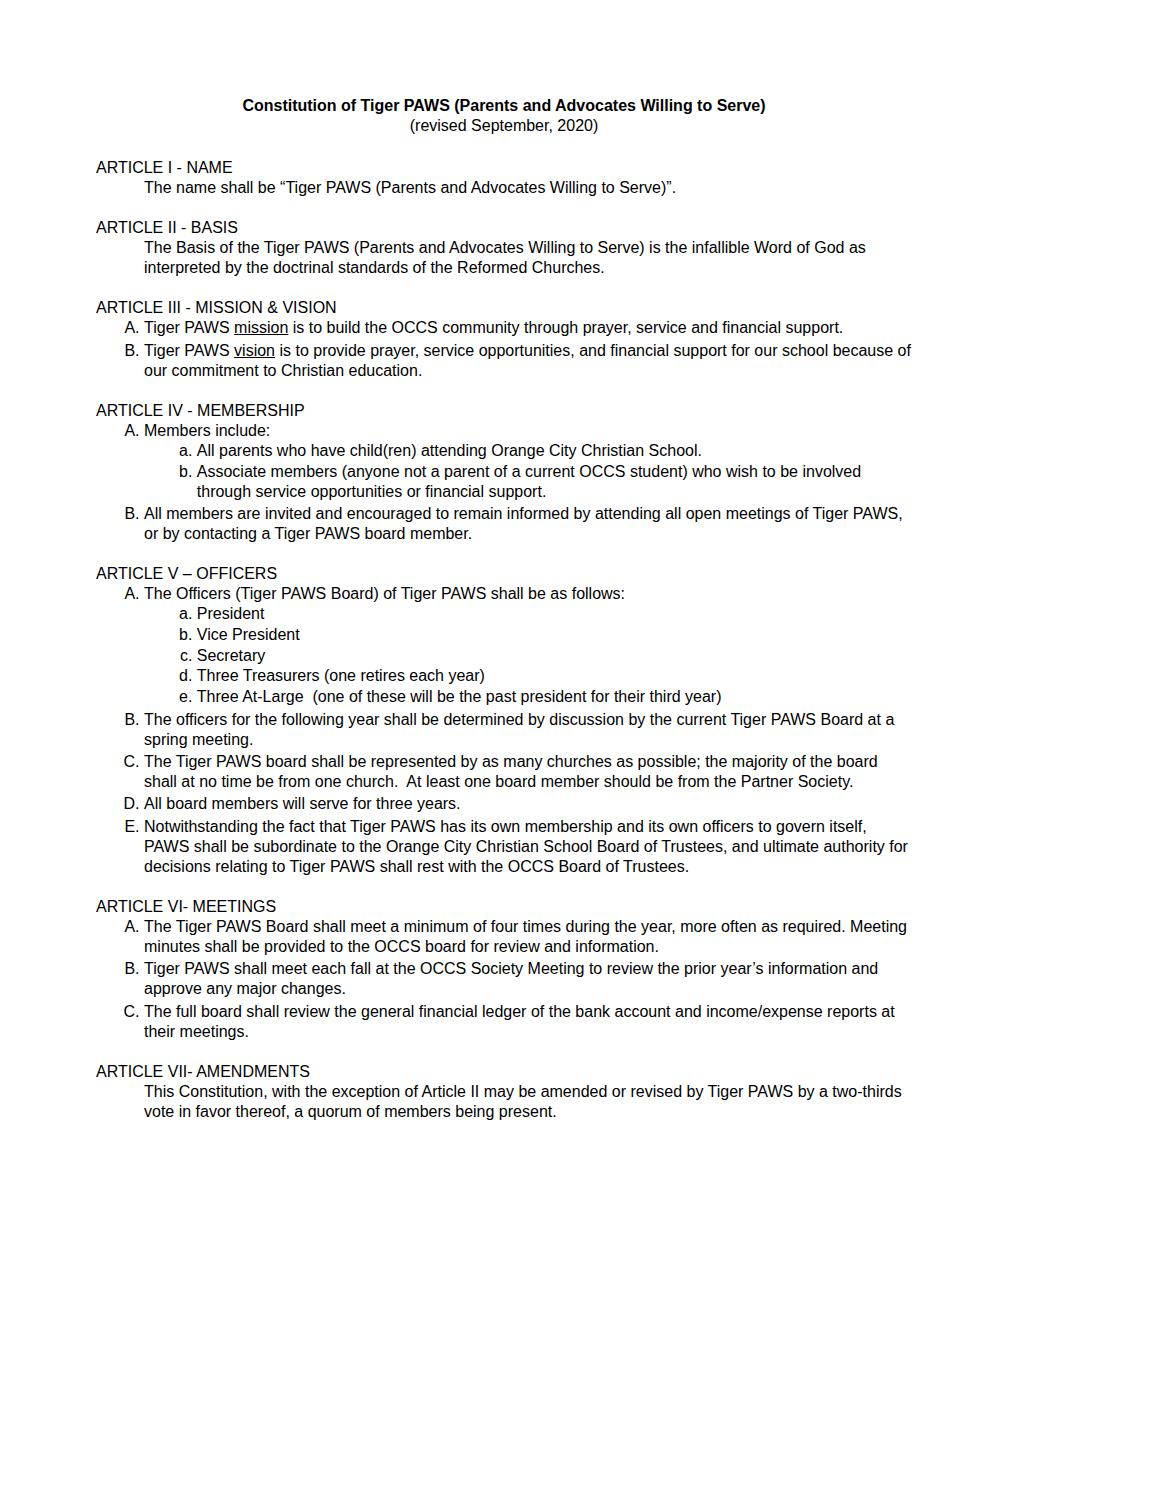Constitution of Tiger PAWS (Parents and Advocates Willing to Serve)
(revised September, 2020)
ARTICLE I - NAME
The name shall be “Tiger PAWS (Parents and Advocates Willing to Serve)”.
ARTICLE II - BASIS
The Basis of the Tiger PAWS (Parents and Advocates Willing to Serve) is the infallible Word of God as interpreted by the doctrinal standards of the Reformed Churches.
ARTICLE III - MISSION & VISION
Tiger PAWS mission is to build the OCCS community through prayer, service and financial support.
Tiger PAWS vision is to provide prayer, service opportunities, and financial support for our school because of our commitment to Christian education.
ARTICLE IV - MEMBERSHIP
Members include:
All parents who have child(ren) attending Orange City Christian School.
Associate members (anyone not a parent of a current OCCS student) who wish to be involved through service opportunities or financial support.
All members are invited and encouraged to remain informed by attending all open meetings of Tiger PAWS, or by contacting a Tiger PAWS board member.
ARTICLE V – OFFICERS
The Officers (Tiger PAWS Board) of Tiger PAWS shall be as follows:
President
Vice President
Secretary
Three Treasurers (one retires each year)
Three At-Large (one of these will be the past president for their third year)
The officers for the following year shall be determined by discussion by the current Tiger PAWS Board at a spring meeting.
The Tiger PAWS board shall be represented by as many churches as possible; the majority of the board shall at no time be from one church. At least one board member should be from the Partner Society.
All board members will serve for three years.
Notwithstanding the fact that Tiger PAWS has its own membership and its own officers to govern itself, PAWS shall be subordinate to the Orange City Christian School Board of Trustees, and ultimate authority for decisions relating to Tiger PAWS shall rest with the OCCS Board of Trustees.
ARTICLE VI- MEETINGS
The Tiger PAWS Board shall meet a minimum of four times during the year, more often as required. Meeting minutes shall be provided to the OCCS board for review and information.
Tiger PAWS shall meet each fall at the OCCS Society Meeting to review the prior year’s information and approve any major changes.
The full board shall review the general financial ledger of the bank account and income/expense reports at their meetings.
ARTICLE VII- AMENDMENTS
This Constitution, with the exception of Article II may be amended or revised by Tiger PAWS by a two-thirds vote in favor thereof, a quorum of members being present.